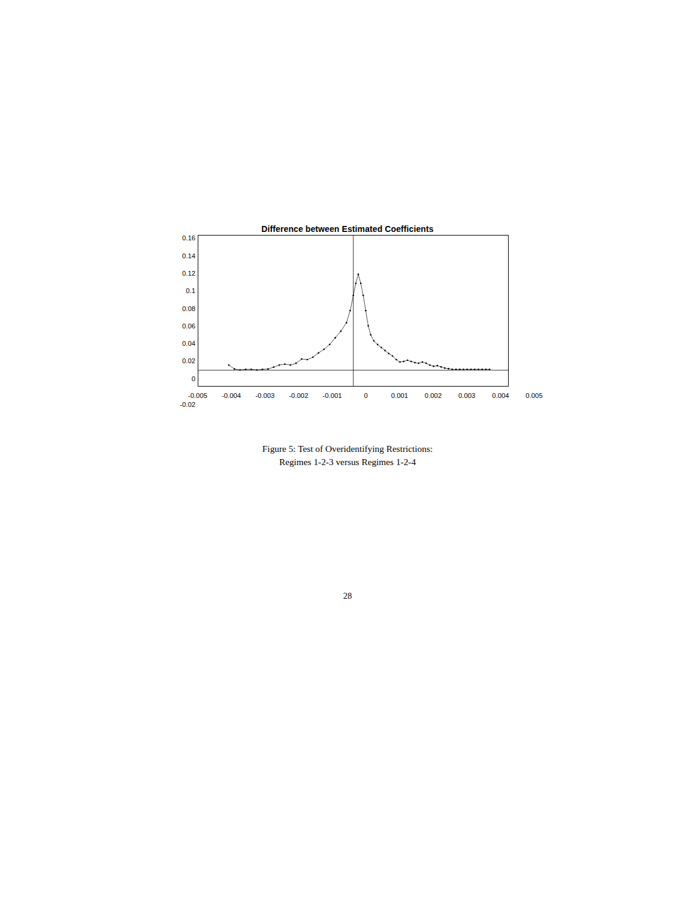Difference between Estimated Coefficients
0.16 0.14 0.12 0.1 0.08 0.06 0.04 0.02 0
-0.02
-0.005 -0.004 -0.003 -0.002 -0.001 0 0.001 0.002 0.003 0.004 0.005
Figure 5: Test of Overidentifying Restrictions:
Regimes 1-2-3 versus Regimes 1-2-4
28